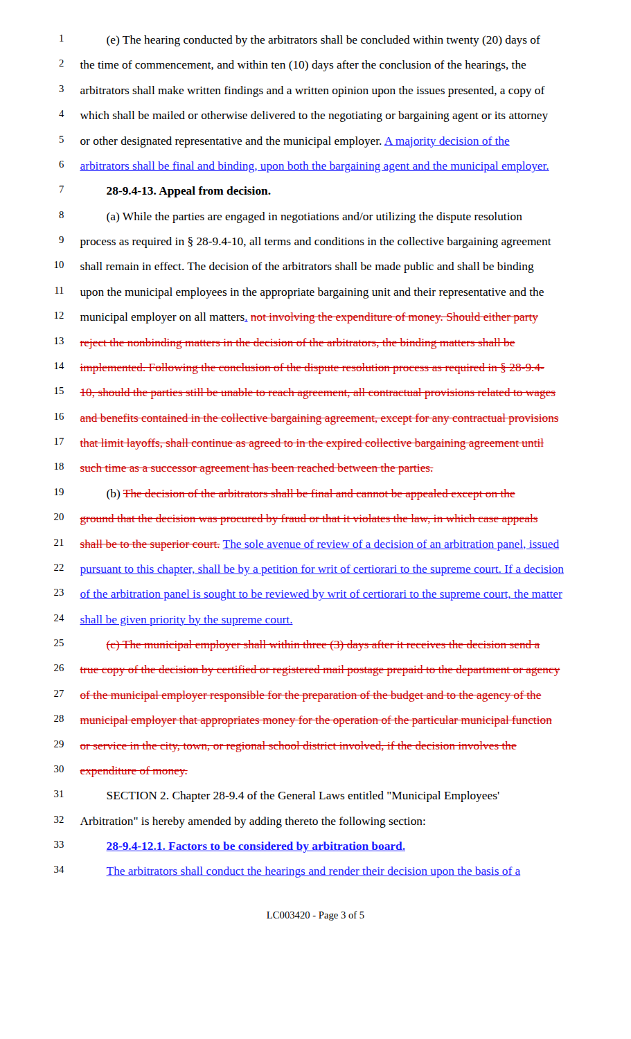(e) The hearing conducted by the arbitrators shall be concluded within twenty (20) days of
the time of commencement, and within ten (10) days after the conclusion of the hearings, the
arbitrators shall make written findings and a written opinion upon the issues presented, a copy of
which shall be mailed or otherwise delivered to the negotiating or bargaining agent or its attorney
or other designated representative and the municipal employer. A majority decision of the
arbitrators shall be final and binding, upon both the bargaining agent and the municipal employer.
28-9.4-13. Appeal from decision.
(a) While the parties are engaged in negotiations and/or utilizing the dispute resolution
process as required in § 28-9.4-10, all terms and conditions in the collective bargaining agreement
shall remain in effect. The decision of the arbitrators shall be made public and shall be binding
upon the municipal employees in the appropriate bargaining unit and their representative and the
municipal employer on all matters. not involving the expenditure of money. Should either party
reject the nonbinding matters in the decision of the arbitrators, the binding matters shall be
implemented. Following the conclusion of the dispute resolution process as required in § 28-9.4-
10, should the parties still be unable to reach agreement, all contractual provisions related to wages
and benefits contained in the collective bargaining agreement, except for any contractual provisions
that limit layoffs, shall continue as agreed to in the expired collective bargaining agreement until
such time as a successor agreement has been reached between the parties.
(b) The decision of the arbitrators shall be final and cannot be appealed except on the
ground that the decision was procured by fraud or that it violates the law, in which case appeals
shall be to the superior court. The sole avenue of review of a decision of an arbitration panel, issued
pursuant to this chapter, shall be by a petition for writ of certiorari to the supreme court. If a decision
of the arbitration panel is sought to be reviewed by writ of certiorari to the supreme court, the matter
shall be given priority by the supreme court.
(c) The municipal employer shall within three (3) days after it receives the decision send a
true copy of the decision by certified or registered mail postage prepaid to the department or agency
of the municipal employer responsible for the preparation of the budget and to the agency of the
municipal employer that appropriates money for the operation of the particular municipal function
or service in the city, town, or regional school district involved, if the decision involves the
expenditure of money.
SECTION 2. Chapter 28-9.4 of the General Laws entitled "Municipal Employees'
Arbitration" is hereby amended by adding thereto the following section:
28-9.4-12.1. Factors to be considered by arbitration board.
The arbitrators shall conduct the hearings and render their decision upon the basis of a
LC003420 - Page 3 of 5